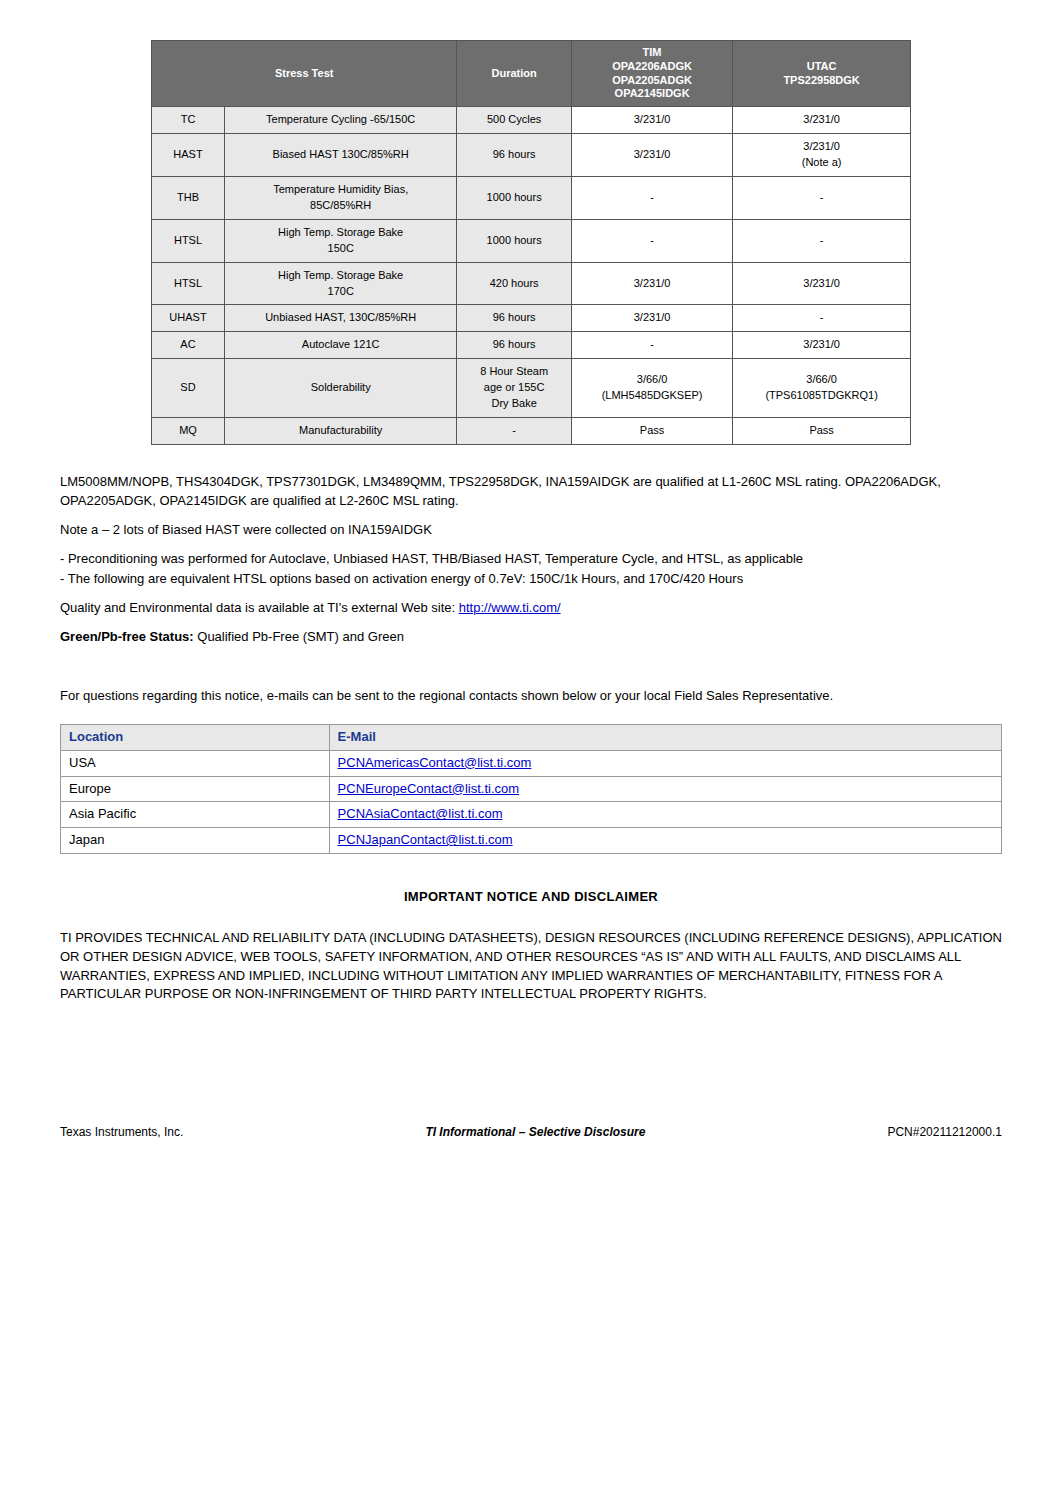| Stress Test | Duration | TIM OPA2206ADGK OPA2205ADGK OPA2145IDGK | UTAC TPS22958DGK |
| --- | --- | --- | --- |
| TC | Temperature Cycling -65/150C | 500 Cycles | 3/231/0 | 3/231/0 |
| HAST | Biased HAST 130C/85%RH | 96 hours | 3/231/0 | 3/231/0 (Note a) |
| THB | Temperature Humidity Bias, 85C/85%RH | 1000 hours | - | - |
| HTSL | High Temp. Storage Bake 150C | 1000 hours | - | - |
| HTSL | High Temp. Storage Bake 170C | 420 hours | 3/231/0 | 3/231/0 |
| UHAST | Unbiased HAST, 130C/85%RH | 96 hours | 3/231/0 | - |
| AC | Autoclave 121C | 96 hours | - | 3/231/0 |
| SD | Solderability | 8 Hour Steam age or 155C Dry Bake | 3/66/0 (LMH5485DGKSEP) | 3/66/0 (TPS61085TDGKRQ1) |
| MQ | Manufacturability | - | Pass | Pass |
LM5008MM/NOPB, THS4304DGK, TPS77301DGK, LM3489QMM, TPS22958DGK, INA159AIDGK are qualified at L1-260C MSL rating. OPA2206ADGK, OPA2205ADGK, OPA2145IDGK are qualified at L2-260C MSL rating.
Note a – 2 lots of Biased HAST were collected on INA159AIDGK
- Preconditioning was performed for Autoclave, Unbiased HAST, THB/Biased HAST, Temperature Cycle, and HTSL, as applicable
- The following are equivalent HTSL options based on activation energy of 0.7eV: 150C/1k Hours, and 170C/420 Hours
Quality and Environmental data is available at TI's external Web site: http://www.ti.com/
Green/Pb-free Status: Qualified Pb-Free (SMT) and Green
For questions regarding this notice, e-mails can be sent to the regional contacts shown below or your local Field Sales Representative.
| Location | E-Mail |
| --- | --- |
| USA | PCNAmericasContact@list.ti.com |
| Europe | PCNEuropeContact@list.ti.com |
| Asia Pacific | PCNAsiaContact@list.ti.com |
| Japan | PCNJapanContact@list.ti.com |
IMPORTANT NOTICE AND DISCLAIMER
TI PROVIDES TECHNICAL AND RELIABILITY DATA (INCLUDING DATASHEETS), DESIGN RESOURCES (INCLUDING REFERENCE DESIGNS), APPLICATION OR OTHER DESIGN ADVICE, WEB TOOLS, SAFETY INFORMATION, AND OTHER RESOURCES “AS IS” AND WITH ALL FAULTS, AND DISCLAIMS ALL WARRANTIES, EXPRESS AND IMPLIED, INCLUDING WITHOUT LIMITATION ANY IMPLIED WARRANTIES OF MERCHANTABILITY, FITNESS FOR A PARTICULAR PURPOSE OR NON-INFRINGEMENT OF THIRD PARTY INTELLECTUAL PROPERTY RIGHTS.
Texas Instruments, Inc. TI Informational – Selective Disclosure PCN#20211212000.1